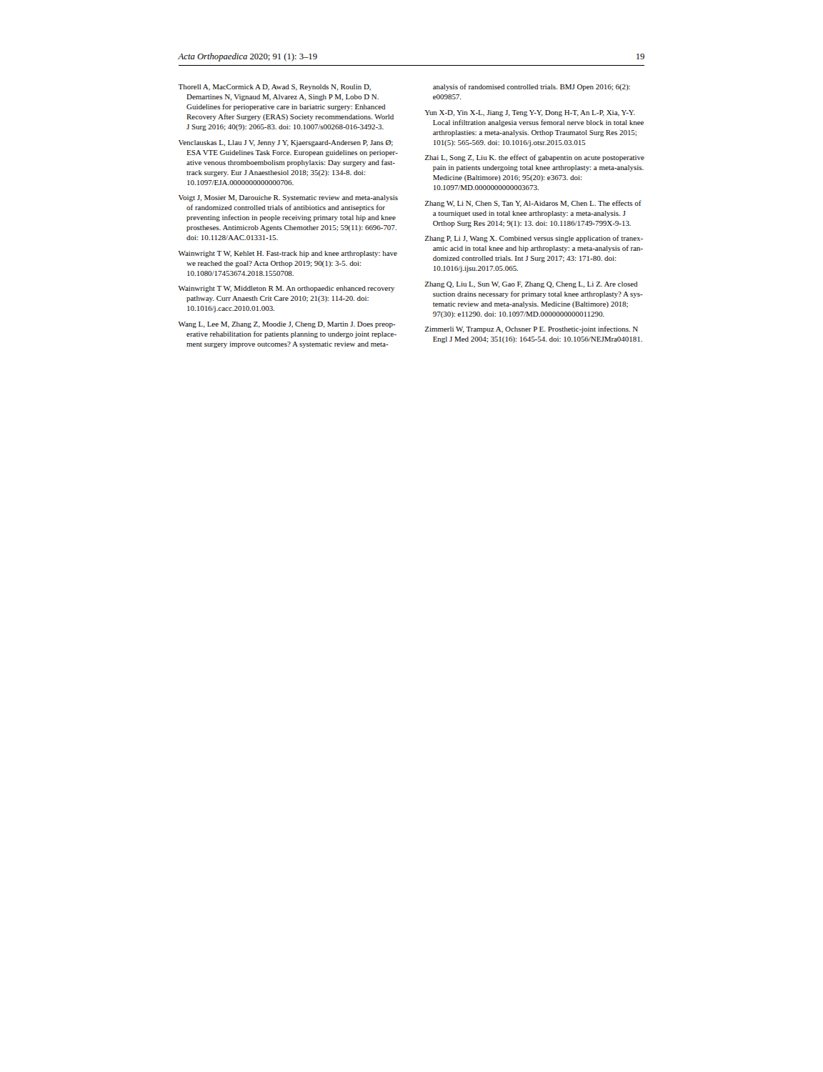Acta Orthopaedica 2020; 91 (1): 3–19
19
Thorell A, MacCormick A D, Awad S, Reynolds N, Roulin D, Demartines N, Vignaud M, Alvarez A, Singh P M, Lobo D N. Guidelines for perioperative care in bariatric surgery: Enhanced Recovery After Surgery (ERAS) Society recommendations. World J Surg 2016; 40(9): 2065-83. doi: 10.1007/s00268-016-3492-3.
Venclauskas L, Llau J V, Jenny J Y, Kjaersgaard-Andersen P, Jans Ø; ESA VTE Guidelines Task Force. European guidelines on perioperative venous thromboembolism prophylaxis: Day surgery and fast-track surgery. Eur J Anaesthesiol 2018; 35(2): 134-8. doi: 10.1097/EJA.0000000000000706.
Voigt J, Mosier M, Darouiche R. Systematic review and meta-analysis of randomized controlled trials of antibiotics and antiseptics for preventing infection in people receiving primary total hip and knee prostheses. Antimicrob Agents Chemother 2015; 59(11): 6696-707. doi: 10.1128/AAC.01331-15.
Wainwright T W, Kehlet H. Fast-track hip and knee arthroplasty: have we reached the goal? Acta Orthop 2019; 90(1): 3-5. doi: 10.1080/17453674.2018.1550708.
Wainwright T W, Middleton R M. An orthopaedic enhanced recovery pathway. Curr Anaesth Crit Care 2010; 21(3): 114-20. doi: 10.1016/j.cacc.2010.01.003.
Wang L, Lee M, Zhang Z, Moodie J, Cheng D, Martin J. Does preoperative rehabilitation for patients planning to undergo joint replacement surgery improve outcomes? A systematic review and meta-analysis of randomised controlled trials. BMJ Open 2016; 6(2): e009857.
Yun X-D, Yin X-L, Jiang J, Teng Y-Y, Dong H-T, An L-P, Xia, Y-Y. Local infiltration analgesia versus femoral nerve block in total knee arthroplasties: a meta-analysis. Orthop Traumatol Surg Res 2015; 101(5): 565-569. doi: 10.1016/j.otsr.2015.03.015
Zhai L, Song Z, Liu K. the effect of gabapentin on acute postoperative pain in patients undergoing total knee arthroplasty: a meta-analysis. Medicine (Baltimore) 2016; 95(20): e3673. doi: 10.1097/MD.0000000000003673.
Zhang W, Li N, Chen S, Tan Y, Al-Aidaros M, Chen L. The effects of a tourniquet used in total knee arthroplasty: a meta-analysis. J Orthop Surg Res 2014; 9(1): 13. doi: 10.1186/1749-799X-9-13.
Zhang P, Li J, Wang X. Combined versus single application of tranexamic acid in total knee and hip arthroplasty: a meta-analysis of randomized controlled trials. Int J Surg 2017; 43: 171-80. doi: 10.1016/j.ijsu.2017.05.065.
Zhang Q, Liu L, Sun W, Gao F, Zhang Q, Cheng L, Li Z. Are closed suction drains necessary for primary total knee arthroplasty? A systematic review and meta-analysis. Medicine (Baltimore) 2018; 97(30): e11290. doi: 10.1097/MD.0000000000011290.
Zimmerli W, Trampuz A, Ochsner P E. Prosthetic-joint infections. N Engl J Med 2004; 351(16): 1645-54. doi: 10.1056/NEJMra040181.